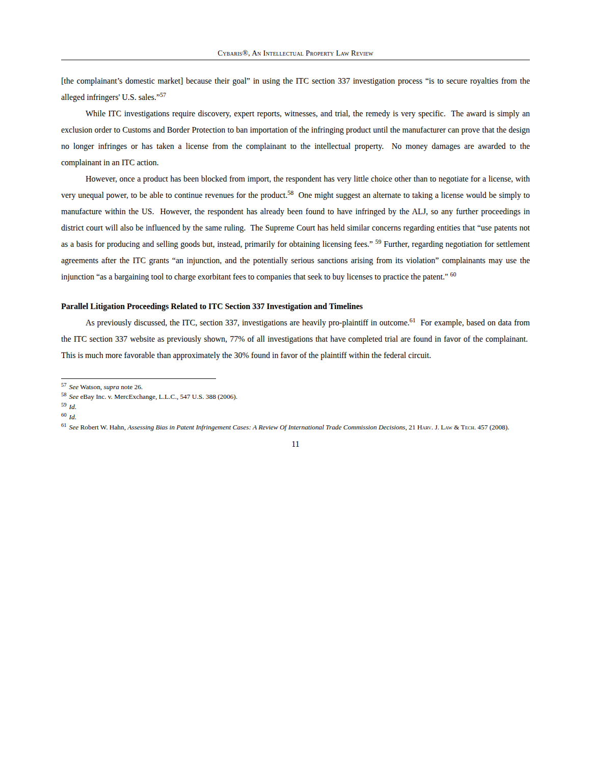Cybaris®, An Intellectual Property Law Review
[the complainant’s domestic market] because their goal” in using the ITC section 337 investigation process “is to secure royalties from the alleged infringers' U.S. sales.”57
While ITC investigations require discovery, expert reports, witnesses, and trial, the remedy is very specific. The award is simply an exclusion order to Customs and Border Protection to ban importation of the infringing product until the manufacturer can prove that the design no longer infringes or has taken a license from the complainant to the intellectual property. No money damages are awarded to the complainant in an ITC action.
However, once a product has been blocked from import, the respondent has very little choice other than to negotiate for a license, with very unequal power, to be able to continue revenues for the product.58 One might suggest an alternate to taking a license would be simply to manufacture within the US. However, the respondent has already been found to have infringed by the ALJ, so any further proceedings in district court will also be influenced by the same ruling. The Supreme Court has held similar concerns regarding entities that “use patents not as a basis for producing and selling goods but, instead, primarily for obtaining licensing fees.” 59 Further, regarding negotiation for settlement agreements after the ITC grants “an injunction, and the potentially serious sanctions arising from its violation” complainants may use the injunction “as a bargaining tool to charge exorbitant fees to companies that seek to buy licenses to practice the patent." 60
Parallel Litigation Proceedings Related to ITC Section 337 Investigation and Timelines
As previously discussed, the ITC, section 337, investigations are heavily pro-plaintiff in outcome.61 For example, based on data from the ITC section 337 website as previously shown, 77% of all investigations that have completed trial are found in favor of the complainant. This is much more favorable than approximately the 30% found in favor of the plaintiff within the federal circuit.
57 See Watson, supra note 26.
58 See eBay Inc. v. MercExchange, L.L.C., 547 U.S. 388 (2006).
59 Id.
60 Id.
61 See Robert W. Hahn, Assessing Bias in Patent Infringement Cases: A Review Of International Trade Commission Decisions, 21 Harv. J. Law & Tech. 457 (2008).
11